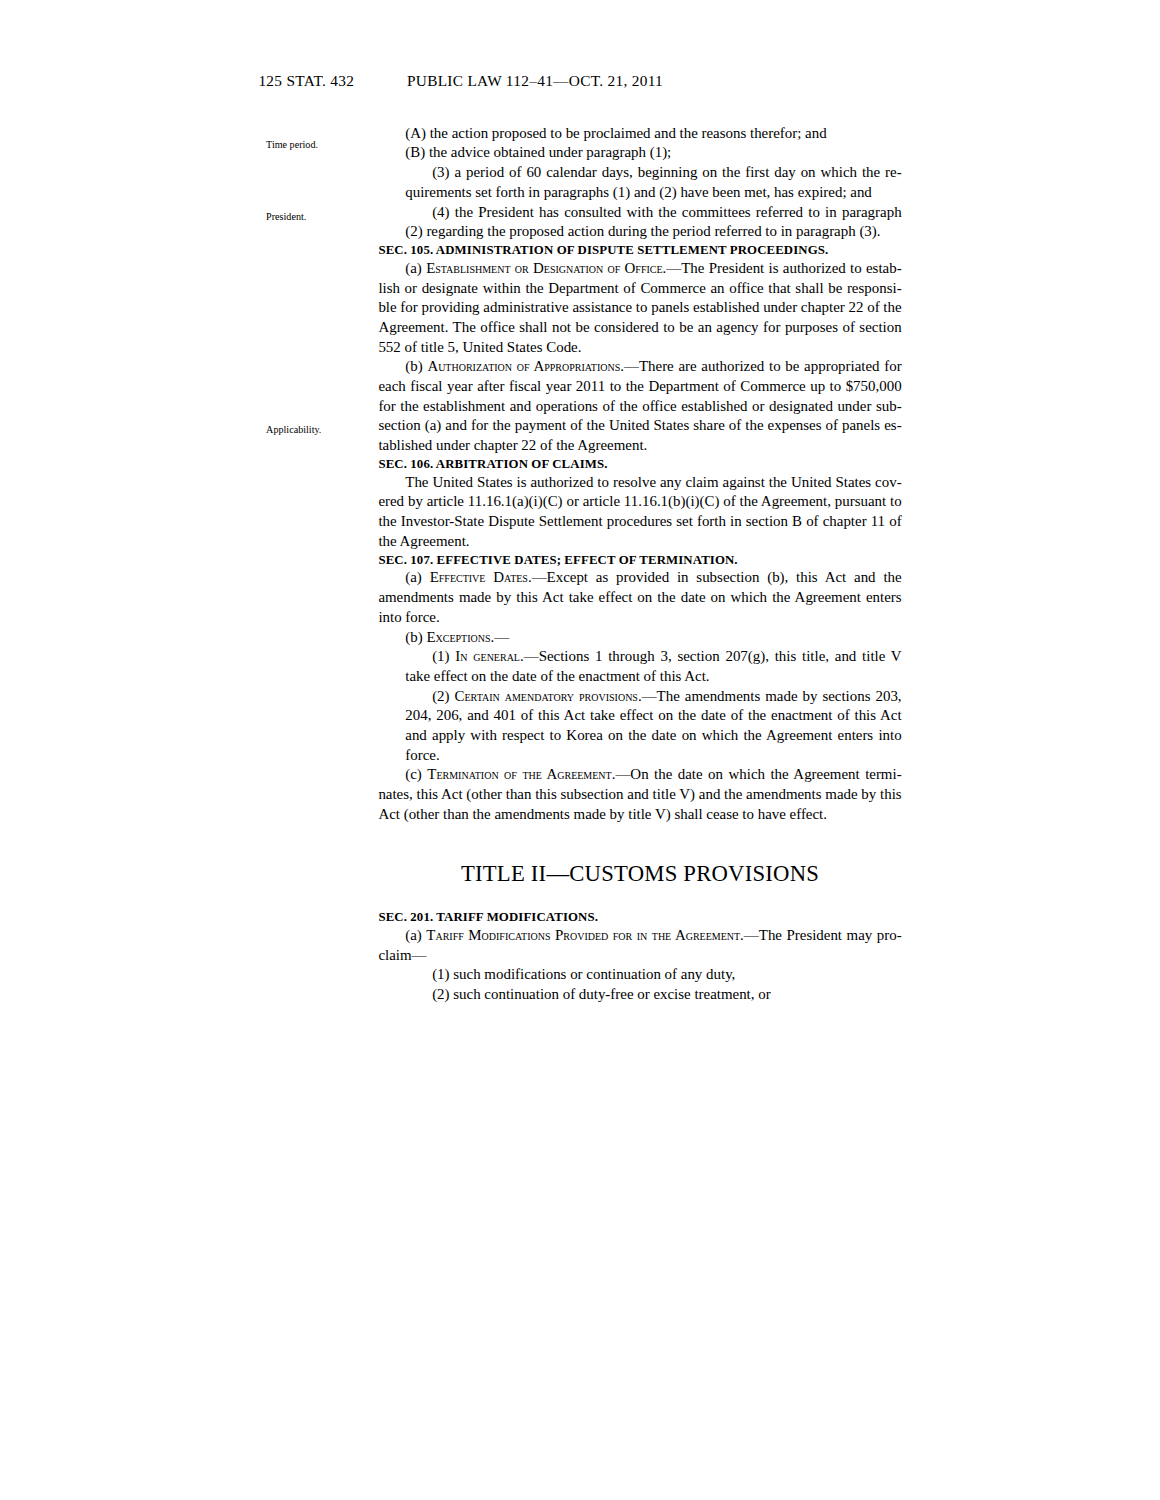125 STAT. 432 PUBLIC LAW 112–41—OCT. 21, 2011
Time period.
President.
Applicability.
(A) the action proposed to be proclaimed and the reasons therefor; and
(B) the advice obtained under paragraph (1);
(3) a period of 60 calendar days, beginning on the first day on which the requirements set forth in paragraphs (1) and (2) have been met, has expired; and
(4) the President has consulted with the committees referred to in paragraph (2) regarding the proposed action during the period referred to in paragraph (3).
SEC. 105. ADMINISTRATION OF DISPUTE SETTLEMENT PROCEEDINGS.
(a) Establishment or Designation of Office.—The President is authorized to establish or designate within the Department of Commerce an office that shall be responsible for providing administrative assistance to panels established under chapter 22 of the Agreement. The office shall not be considered to be an agency for purposes of section 552 of title 5, United States Code.
(b) Authorization of Appropriations.—There are authorized to be appropriated for each fiscal year after fiscal year 2011 to the Department of Commerce up to $750,000 for the establishment and operations of the office established or designated under subsection (a) and for the payment of the United States share of the expenses of panels established under chapter 22 of the Agreement.
SEC. 106. ARBITRATION OF CLAIMS.
The United States is authorized to resolve any claim against the United States covered by article 11.16.1(a)(i)(C) or article 11.16.1(b)(i)(C) of the Agreement, pursuant to the Investor-State Dispute Settlement procedures set forth in section B of chapter 11 of the Agreement.
SEC. 107. EFFECTIVE DATES; EFFECT OF TERMINATION.
(a) Effective Dates.—Except as provided in subsection (b), this Act and the amendments made by this Act take effect on the date on which the Agreement enters into force.
(b) Exceptions.—
(1) In general.—Sections 1 through 3, section 207(g), this title, and title V take effect on the date of the enactment of this Act.
(2) Certain amendatory provisions.—The amendments made by sections 203, 204, 206, and 401 of this Act take effect on the date of the enactment of this Act and apply with respect to Korea on the date on which the Agreement enters into force.
(c) Termination of the Agreement.—On the date on which the Agreement terminates, this Act (other than this subsection and title V) and the amendments made by this Act (other than the amendments made by title V) shall cease to have effect.
TITLE II—CUSTOMS PROVISIONS
SEC. 201. TARIFF MODIFICATIONS.
(a) Tariff Modifications Provided for in the Agreement.—The President may proclaim—
(1) such modifications or continuation of any duty,
(2) such continuation of duty-free or excise treatment, or